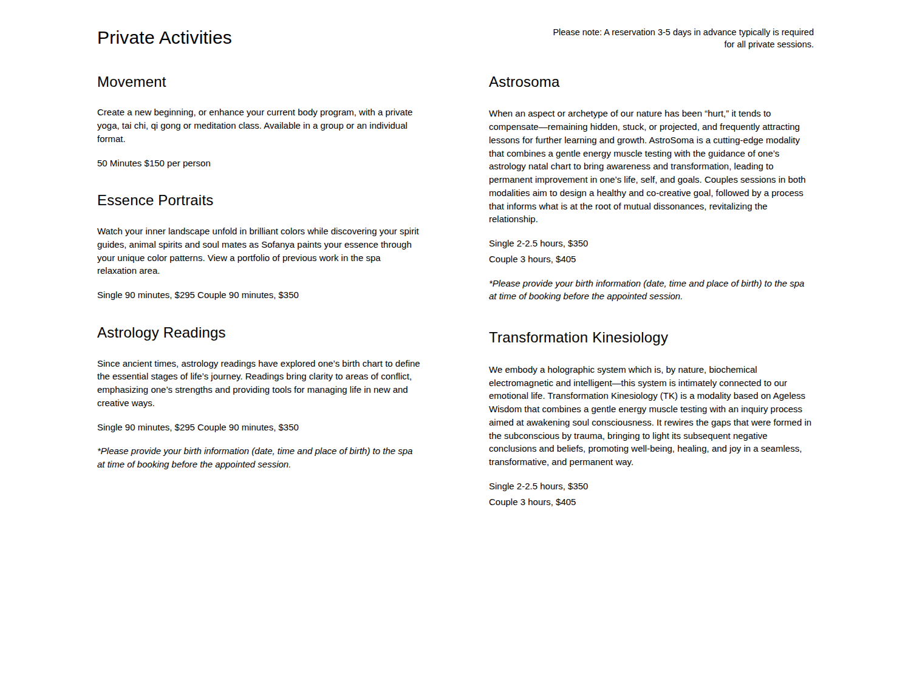Private Activities
Please note: A reservation 3-5 days in advance typically is required for all private sessions.
Movement
Create a new beginning, or enhance your current body program, with a private yoga, tai chi, qi gong or meditation class. Available in a group or an individual format.
50 Minutes $150 per person
Essence Portraits
Watch your inner landscape unfold in brilliant colors while discovering your spirit guides, animal spirits and soul mates as Sofanya paints your essence through your unique color patterns. View a portfolio of previous work in the spa relaxation area.
Single 90 minutes, $295 Couple 90 minutes, $350
Astrology Readings
Since ancient times, astrology readings have explored one’s birth chart to define the essential stages of life’s journey. Readings bring clarity to areas of conflict, emphasizing one’s strengths and providing tools for managing life in new and creative ways.
Single 90 minutes, $295 Couple 90 minutes, $350
*Please provide your birth information (date, time and place of birth) to the spa at time of booking before the appointed session.
Astrosoma
When an aspect or archetype of our nature has been “hurt,” it tends to compensate—remaining hidden, stuck, or projected, and frequently attracting lessons for further learning and growth. AstroSoma is a cutting-edge modality that combines a gentle energy muscle testing with the guidance of one’s astrology natal chart to bring awareness and transformation, leading to permanent improvement in one’s life, self, and goals. Couples sessions in both modalities aim to design a healthy and co-creative goal, followed by a process that informs what is at the root of mutual dissonances, revitalizing the relationship.
Single 2-2.5 hours, $350
Couple 3 hours, $405
*Please provide your birth information (date, time and place of birth) to the spa at time of booking before the appointed session.
Transformation Kinesiology
We embody a holographic system which is, by nature, biochemical electromagnetic and intelligent—this system is intimately connected to our emotional life. Transformation Kinesiology (TK) is a modality based on Ageless Wisdom that combines a gentle energy muscle testing with an inquiry process aimed at awakening soul consciousness. It rewires the gaps that were formed in the subconscious by trauma, bringing to light its subsequent negative conclusions and beliefs, promoting well-being, healing, and joy in a seamless, transformative, and permanent way.
Single 2-2.5 hours, $350
Couple 3 hours, $405